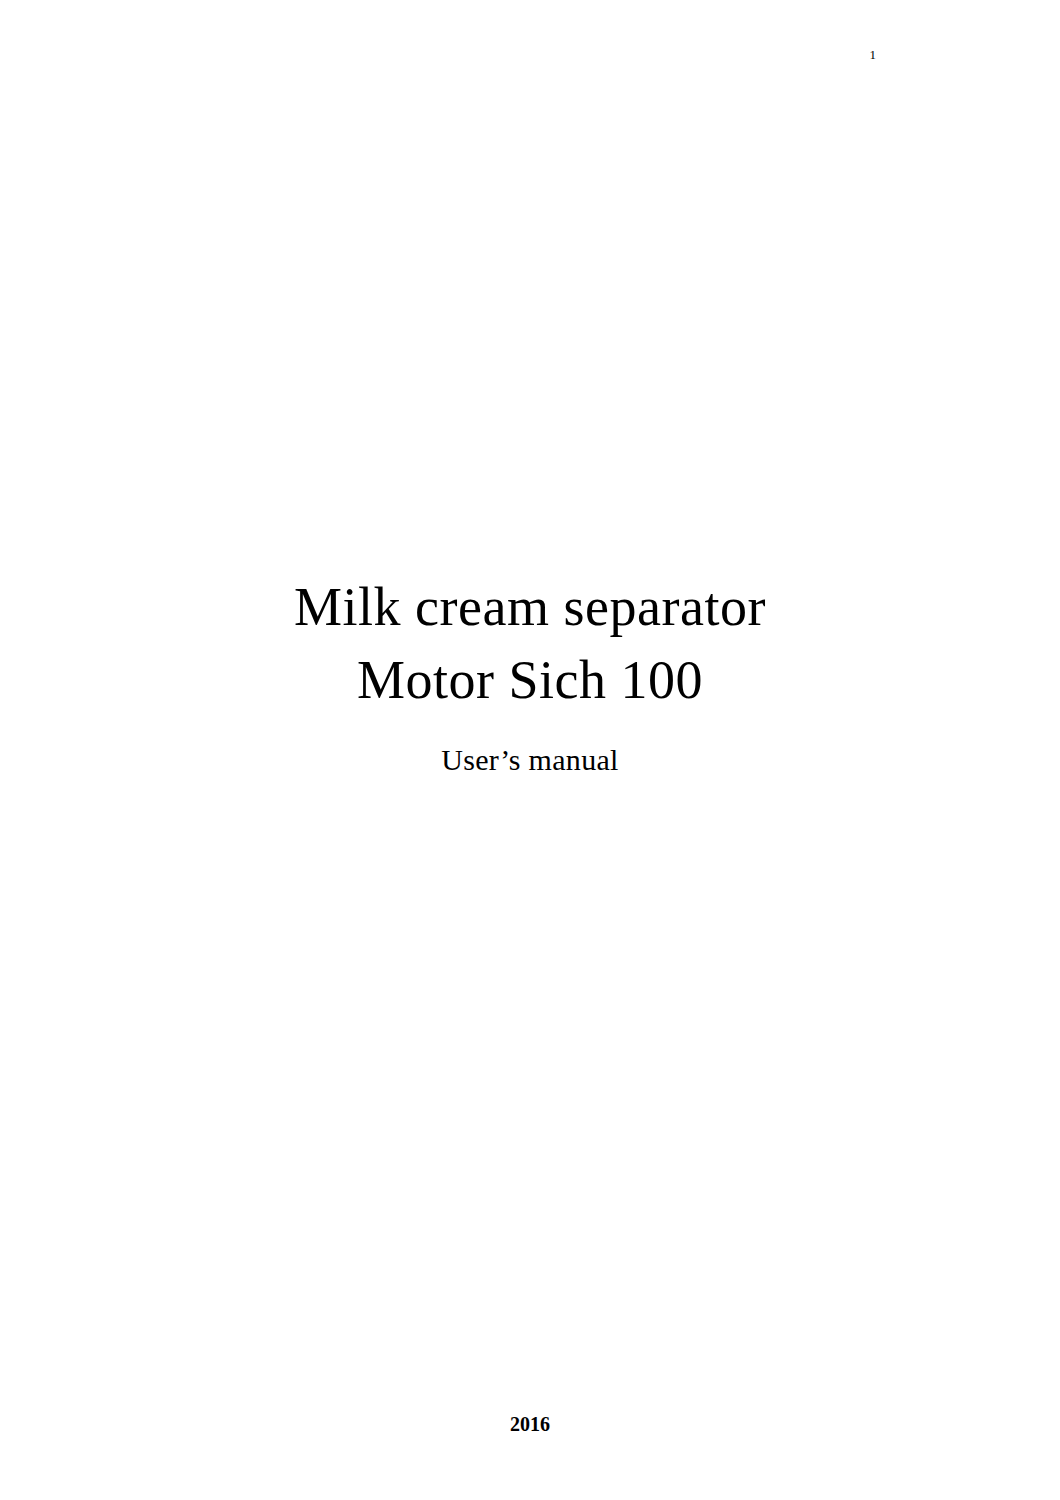1
Milk cream separator Motor Sich 100
User’s manual
2016